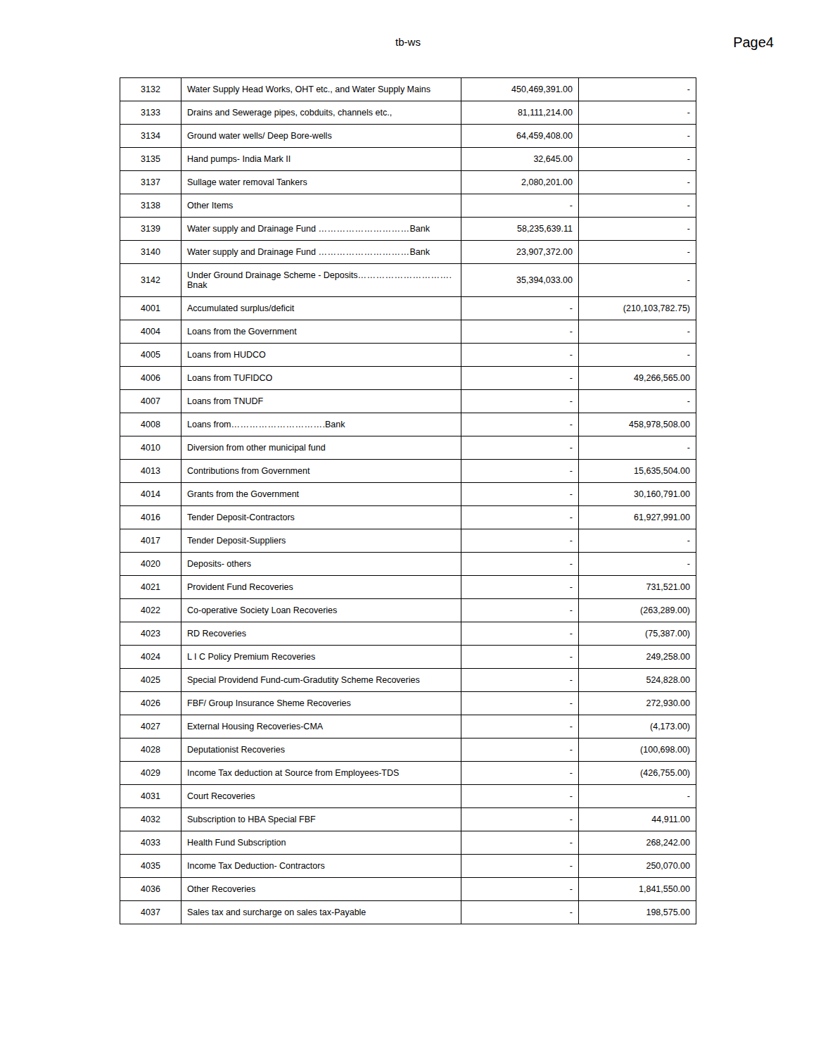tb-ws
Page4
| 3132 | Water Supply Head Works, OHT etc., and Water Supply Mains | 450,469,391.00 | - |
| 3133 | Drains and Sewerage pipes, cobduits, channels etc., | 81,111,214.00 | - |
| 3134 | Ground water wells/ Deep Bore-wells | 64,459,408.00 | - |
| 3135 | Hand pumps- India Mark II | 32,645.00 | - |
| 3137 | Sullage water removal Tankers | 2,080,201.00 | - |
| 3138 | Other Items | - | - |
| 3139 | Water supply and Drainage Fund ………………………… Bank | 58,235,639.11 | - |
| 3140 | Water supply and Drainage Fund ………………………… Bank | 23,907,372.00 | - |
| 3142 | Under Ground Drainage Scheme - Deposits …………………………. Bnak | 35,394,033.00 | - |
| 4001 | Accumulated surplus/deficit | - | (210,103,782.75) |
| 4004 | Loans from the Government | - | - |
| 4005 | Loans from HUDCO | - | - |
| 4006 | Loans from TUFIDCO | - | 49,266,565.00 |
| 4007 | Loans from TNUDF | - | - |
| 4008 | Loans from ………………………… .Bank | - | 458,978,508.00 |
| 4010 | Diversion from other municipal fund | - | - |
| 4013 | Contributions from Government | - | 15,635,504.00 |
| 4014 | Grants from the Government | - | 30,160,791.00 |
| 4016 | Tender Deposit-Contractors | - | 61,927,991.00 |
| 4017 | Tender Deposit-Suppliers | - | - |
| 4020 | Deposits- others | - | - |
| 4021 | Provident Fund Recoveries | - | 731,521.00 |
| 4022 | Co-operative Society Loan Recoveries | - | (263,289.00) |
| 4023 | RD Recoveries | - | (75,387.00) |
| 4024 | L I C Policy Premium Recoveries | - | 249,258.00 |
| 4025 | Special Providend Fund-cum-Gradutity Scheme Recoveries | - | 524,828.00 |
| 4026 | FBF/ Group Insurance Sheme Recoveries | - | 272,930.00 |
| 4027 | External Housing Recoveries-CMA | - | (4,173.00) |
| 4028 | Deputationist Recoveries | - | (100,698.00) |
| 4029 | Income Tax deduction at Source from Employees-TDS | - | (426,755.00) |
| 4031 | Court Recoveries | - | - |
| 4032 | Subscription to HBA Special FBF | - | 44,911.00 |
| 4033 | Health Fund Subscription | - | 268,242.00 |
| 4035 | Income Tax Deduction- Contractors | - | 250,070.00 |
| 4036 | Other Recoveries | - | 1,841,550.00 |
| 4037 | Sales tax and surcharge on sales tax-Payable | - | 198,575.00 |